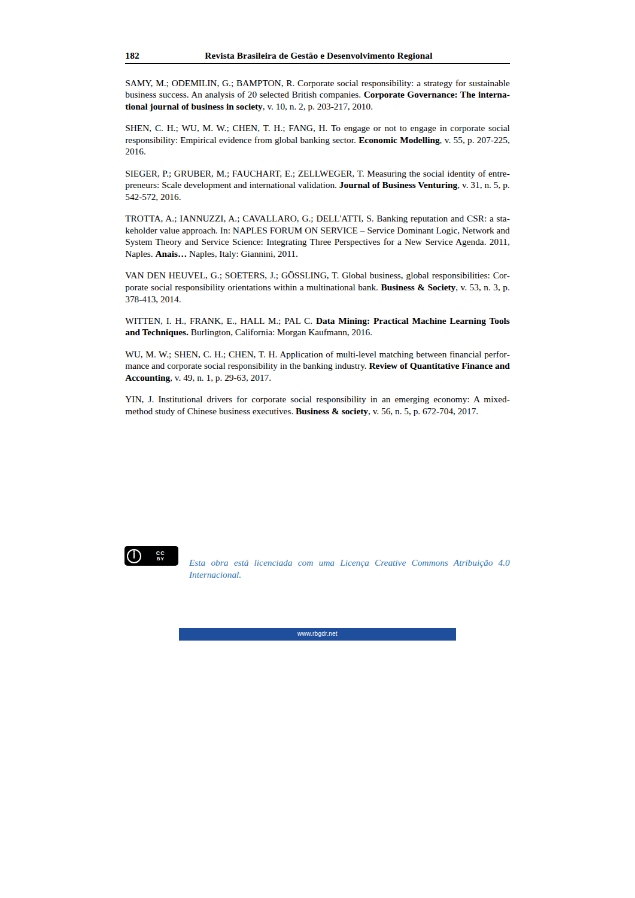182 Revista Brasileira de Gestão e Desenvolvimento Regional
SAMY, M.; ODEMILIN, G.; BAMPTON, R. Corporate social responsibility: a strategy for sustainable business success. An analysis of 20 selected British companies. Corporate Governance: The international journal of business in society, v. 10, n. 2, p. 203-217, 2010.
SHEN, C. H.; WU, M. W.; CHEN, T. H.; FANG, H. To engage or not to engage in corporate social responsibility: Empirical evidence from global banking sector. Economic Modelling, v. 55, p. 207-225, 2016.
SIEGER, P.; GRUBER, M.; FAUCHART, E.; ZELLWEGER, T. Measuring the social identity of entrepreneurs: Scale development and international validation. Journal of Business Venturing, v. 31, n. 5, p. 542-572, 2016.
TROTTA, A.; IANNUZZI, A.; CAVALLARO, G.; DELL'ATTI, S. Banking reputation and CSR: a stakeholder value approach. In: NAPLES FORUM ON SERVICE – Service Dominant Logic, Network and System Theory and Service Science: Integrating Three Perspectives for a New Service Agenda. 2011, Naples. Anais… Naples, Italy: Giannini, 2011.
VAN DEN HEUVEL, G.; SOETERS, J.; GÖSSLING, T. Global business, global responsibilities: Corporate social responsibility orientations within a multinational bank. Business & Society, v. 53, n. 3, p. 378-413, 2014.
WITTEN, I. H., FRANK, E., HALL M.; PAL C. Data Mining: Practical Machine Learning Tools and Techniques. Burlington, California: Morgan Kaufmann, 2016.
WU, M. W.; SHEN, C. H.; CHEN, T. H. Application of multi-level matching between financial performance and corporate social responsibility in the banking industry. Review of Quantitative Finance and Accounting, v. 49, n. 1, p. 29-63, 2017.
YIN, J. Institutional drivers for corporate social responsibility in an emerging economy: A mixed-method study of Chinese business executives. Business & society, v. 56, n. 5, p. 672-704, 2017.
CC BY
Esta obra está licenciada com uma Licença Creative Commons Atribuição 4.0 Internacional.
www.rbgdr.net